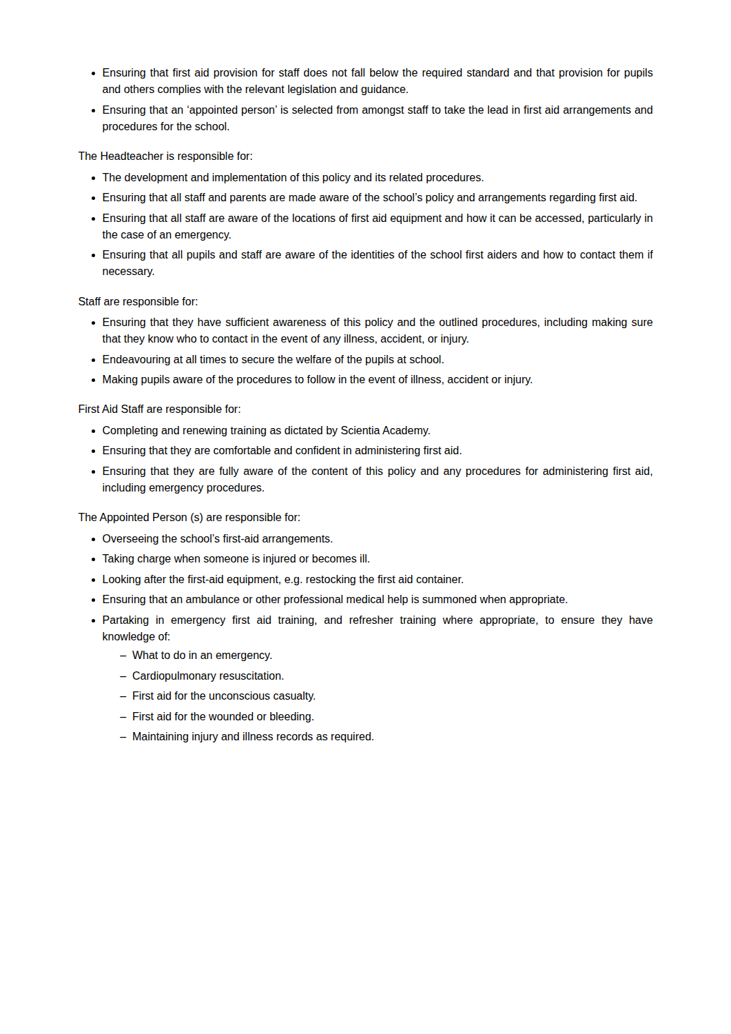Ensuring that first aid provision for staff does not fall below the required standard and that provision for pupils and others complies with the relevant legislation and guidance.
Ensuring that an ‘appointed person’ is selected from amongst staff to take the lead in first aid arrangements and procedures for the school.
The Headteacher is responsible for:
The development and implementation of this policy and its related procedures.
Ensuring that all staff and parents are made aware of the school’s policy and arrangements regarding first aid.
Ensuring that all staff are aware of the locations of first aid equipment and how it can be accessed, particularly in the case of an emergency.
Ensuring that all pupils and staff are aware of the identities of the school first aiders and how to contact them if necessary.
Staff are responsible for:
Ensuring that they have sufficient awareness of this policy and the outlined procedures, including making sure that they know who to contact in the event of any illness, accident, or injury.
Endeavouring at all times to secure the welfare of the pupils at school.
Making pupils aware of the procedures to follow in the event of illness, accident or injury.
First Aid Staff are responsible for:
Completing and renewing training as dictated by Scientia Academy.
Ensuring that they are comfortable and confident in administering first aid.
Ensuring that they are fully aware of the content of this policy and any procedures for administering first aid, including emergency procedures.
The Appointed Person (s) are responsible for:
Overseeing the school’s first-aid arrangements.
Taking charge when someone is injured or becomes ill.
Looking after the first-aid equipment, e.g. restocking the first aid container.
Ensuring that an ambulance or other professional medical help is summoned when appropriate.
Partaking in emergency first aid training, and refresher training where appropriate, to ensure they have knowledge of:
What to do in an emergency.
Cardiopulmonary resuscitation.
First aid for the unconscious casualty.
First aid for the wounded or bleeding.
Maintaining injury and illness records as required.